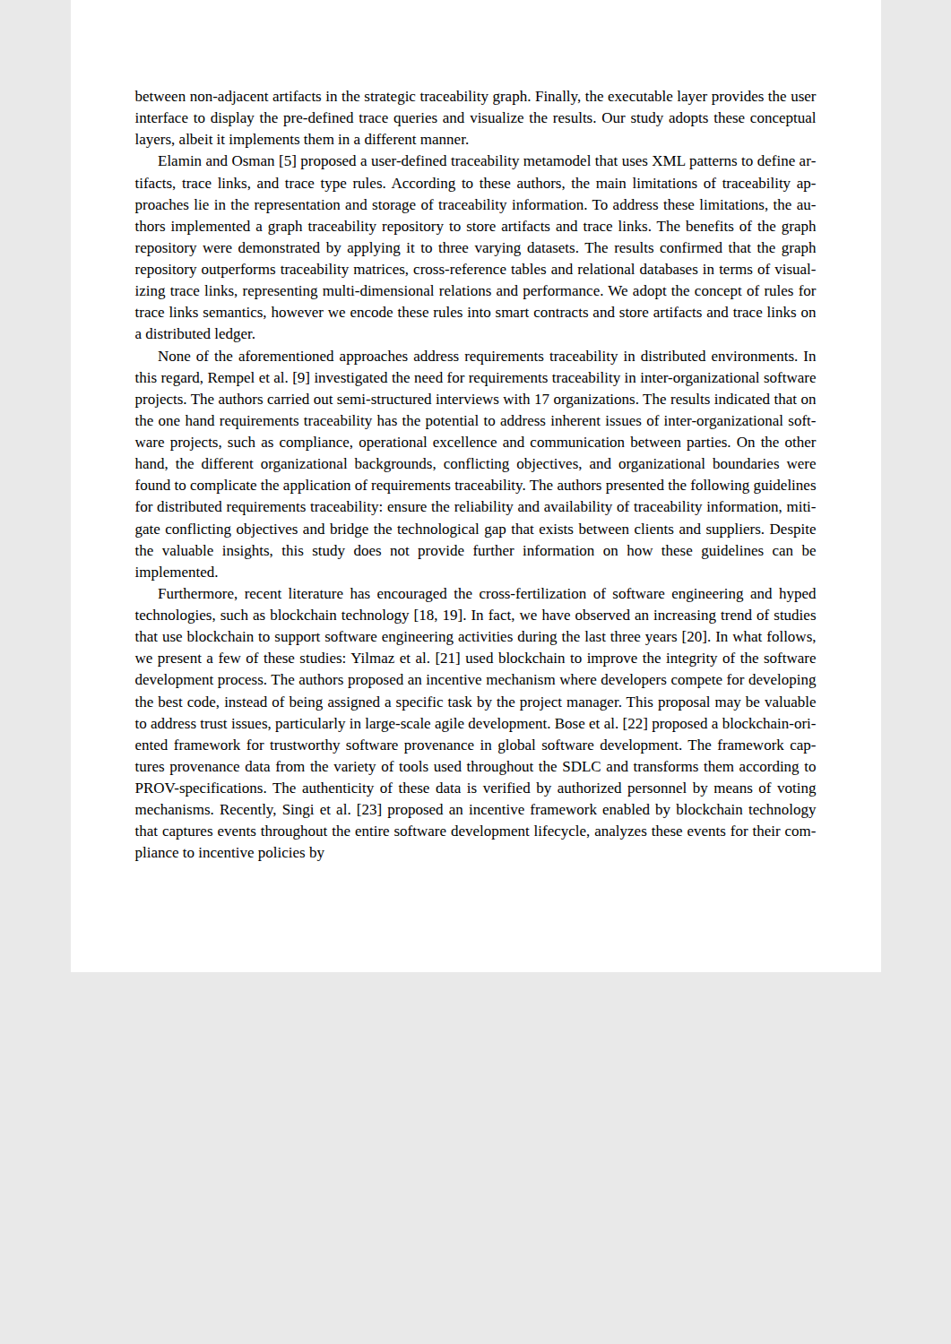between non-adjacent artifacts in the strategic traceability graph. Finally, the executable layer provides the user interface to display the pre-defined trace queries and visualize the results. Our study adopts these conceptual layers, albeit it implements them in a different manner.
Elamin and Osman [5] proposed a user-defined traceability metamodel that uses XML patterns to define artifacts, trace links, and trace type rules. According to these authors, the main limitations of traceability approaches lie in the representation and storage of traceability information. To address these limitations, the authors implemented a graph traceability repository to store artifacts and trace links. The benefits of the graph repository were demonstrated by applying it to three varying datasets. The results confirmed that the graph repository outperforms traceability matrices, cross-reference tables and relational databases in terms of visualizing trace links, representing multi-dimensional relations and performance. We adopt the concept of rules for trace links semantics, however we encode these rules into smart contracts and store artifacts and trace links on a distributed ledger.
None of the aforementioned approaches address requirements traceability in distributed environments. In this regard, Rempel et al. [9] investigated the need for requirements traceability in inter-organizational software projects. The authors carried out semi-structured interviews with 17 organizations. The results indicated that on the one hand requirements traceability has the potential to address inherent issues of inter-organizational software projects, such as compliance, operational excellence and communication between parties. On the other hand, the different organizational backgrounds, conflicting objectives, and organizational boundaries were found to complicate the application of requirements traceability. The authors presented the following guidelines for distributed requirements traceability: ensure the reliability and availability of traceability information, mitigate conflicting objectives and bridge the technological gap that exists between clients and suppliers. Despite the valuable insights, this study does not provide further information on how these guidelines can be implemented.
Furthermore, recent literature has encouraged the cross-fertilization of software engineering and hyped technologies, such as blockchain technology [18, 19]. In fact, we have observed an increasing trend of studies that use blockchain to support software engineering activities during the last three years [20]. In what follows, we present a few of these studies: Yilmaz et al. [21] used blockchain to improve the integrity of the software development process. The authors proposed an incentive mechanism where developers compete for developing the best code, instead of being assigned a specific task by the project manager. This proposal may be valuable to address trust issues, particularly in large-scale agile development. Bose et al. [22] proposed a blockchain-oriented framework for trustworthy software provenance in global software development. The framework captures provenance data from the variety of tools used throughout the SDLC and transforms them according to PROV-specifications. The authenticity of these data is verified by authorized personnel by means of voting mechanisms. Recently, Singi et al. [23] proposed an incentive framework enabled by blockchain technology that captures events throughout the entire software development lifecycle, analyzes these events for their compliance to incentive policies by